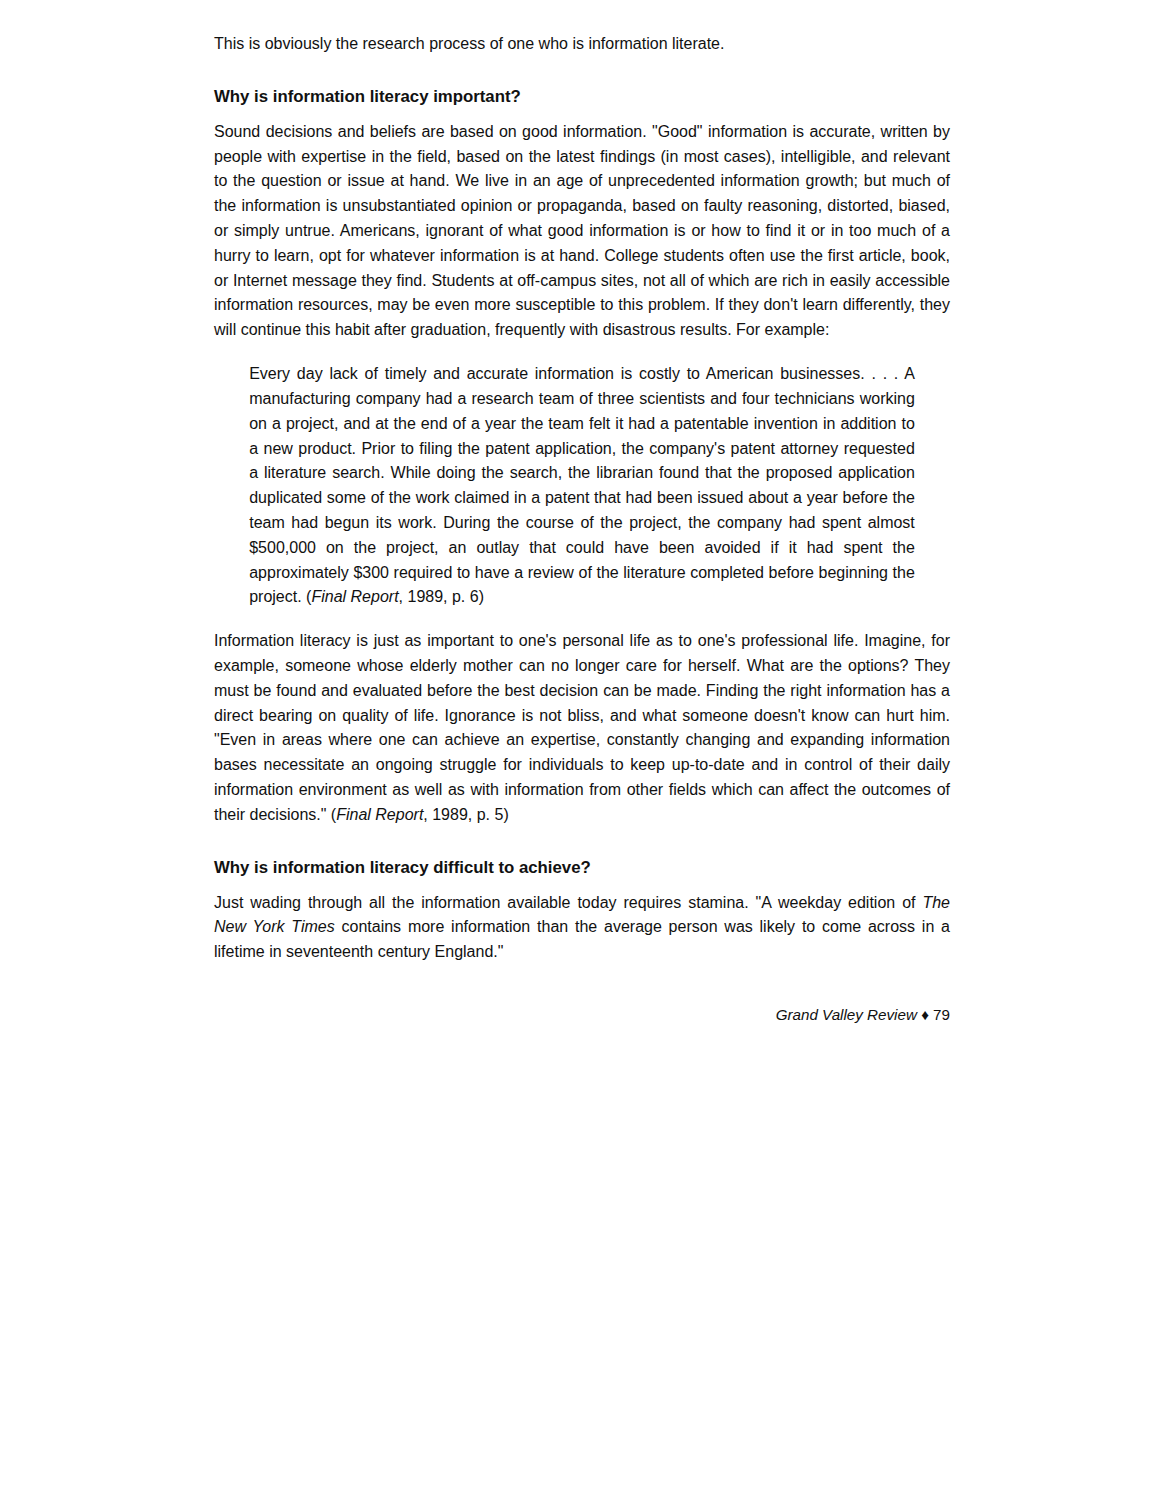This is obviously the research process of one who is information literate.
Why is information literacy important?
Sound decisions and beliefs are based on good information. "Good" information is accurate, written by people with expertise in the field, based on the latest findings (in most cases), intelligible, and relevant to the question or issue at hand. We live in an age of unprecedented information growth; but much of the information is unsubstantiated opinion or propaganda, based on faulty reasoning, distorted, biased, or simply untrue. Americans, ignorant of what good information is or how to find it or in too much of a hurry to learn, opt for whatever information is at hand. College students often use the first article, book, or Internet message they find. Students at off-campus sites, not all of which are rich in easily accessible information resources, may be even more susceptible to this problem. If they don't learn differently, they will continue this habit after graduation, frequently with disastrous results. For example:
Every day lack of timely and accurate information is costly to American businesses. . . . A manufacturing company had a research team of three scientists and four technicians working on a project, and at the end of a year the team felt it had a patentable invention in addition to a new product. Prior to filing the patent application, the company's patent attorney requested a literature search. While doing the search, the librarian found that the proposed application duplicated some of the work claimed in a patent that had been issued about a year before the team had begun its work. During the course of the project, the company had spent almost $500,000 on the project, an outlay that could have been avoided if it had spent the approximately $300 required to have a review of the literature completed before beginning the project. (Final Report, 1989, p. 6)
Information literacy is just as important to one's personal life as to one's professional life. Imagine, for example, someone whose elderly mother can no longer care for herself. What are the options? They must be found and evaluated before the best decision can be made. Finding the right information has a direct bearing on quality of life. Ignorance is not bliss, and what someone doesn't know can hurt him. "Even in areas where one can achieve an expertise, constantly changing and expanding information bases necessitate an ongoing struggle for individuals to keep up-to-date and in control of their daily information environment as well as with information from other fields which can affect the outcomes of their decisions." (Final Report, 1989, p. 5)
Why is information literacy difficult to achieve?
Just wading through all the information available today requires stamina. "A weekday edition of The New York Times contains more information than the average person was likely to come across in a lifetime in seventeenth century England."
Grand Valley Review ♦ 79